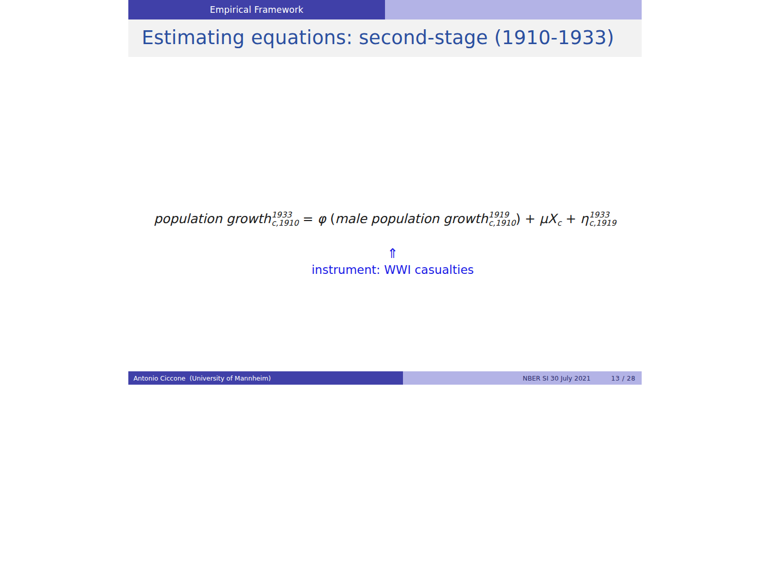Empirical Framework
Estimating equations: second-stage (1910-1933)
population growth1933 c,1910 = φ (male population growth1919 c,1910) + μX c + η1933 c,1919
⇑
instrument: WWI casualties
Antonio Ciccone (University of Mannheim)
NBER SI 30 July 2021 13 / 28